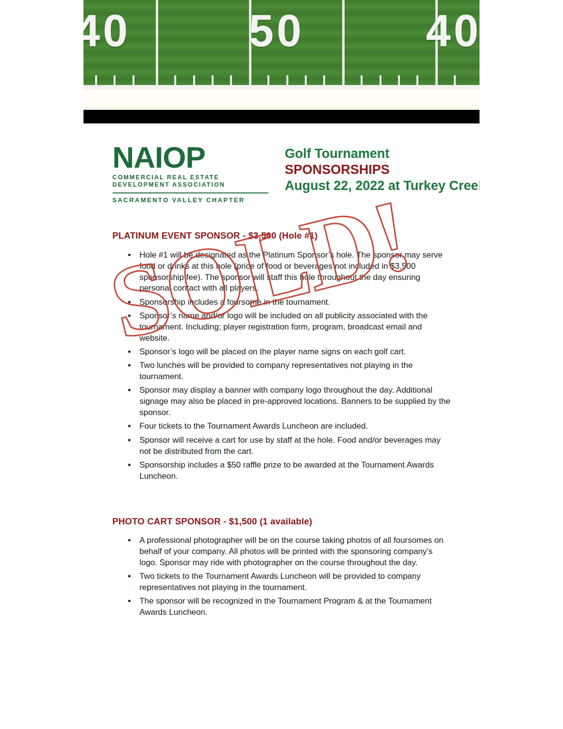40
50
40
NAIOP
Commercial Real Estate
Development Association
Sacramento Valley Chapter
Golf Tournament
SPONSORSHIPS
August 22, 2022 at Turkey Creek
SOLD!
PLATINUM EVENT SPONSOR - $3,500 (Hole #1)
Hole #1 will be designated as the Platinum Sponsor’s hole. The sponsor may serve food or drinks at this hole (price of food or beverages not included in $3,500 sponsorship fee). The sponsor will staff this hole throughout the day ensuring personal contact with all players.
Sponsorship includes a foursome in the tournament.
Sponsor’s name and/or logo will be included on all publicity associated with the tournament. Including; player registration form, program, broadcast email and website.
Sponsor’s logo will be placed on the player name signs on each golf cart.
Two lunches will be provided to company representatives not playing in the tournament.
Sponsor may display a banner with company logo throughout the day. Additional signage may also be placed in pre-approved locations. Banners to be supplied by the sponsor.
Four tickets to the Tournament Awards Luncheon are included.
Sponsor will receive a cart for use by staff at the hole. Food and/or beverages may not be distributed from the cart.
Sponsorship includes a $50 raffle prize to be awarded at the Tournament Awards Luncheon.
PHOTO CART SPONSOR - $1,500 (1 available)
A professional photographer will be on the course taking photos of all foursomes on behalf of your company. All photos will be printed with the sponsoring company’s logo. Sponsor may ride with photographer on the course throughout the day.
Two tickets to the Tournament Awards Luncheon will be provided to company representatives not playing in the tournament.
The sponsor will be recognized in the Tournament Program & at the Tournament Awards Luncheon.